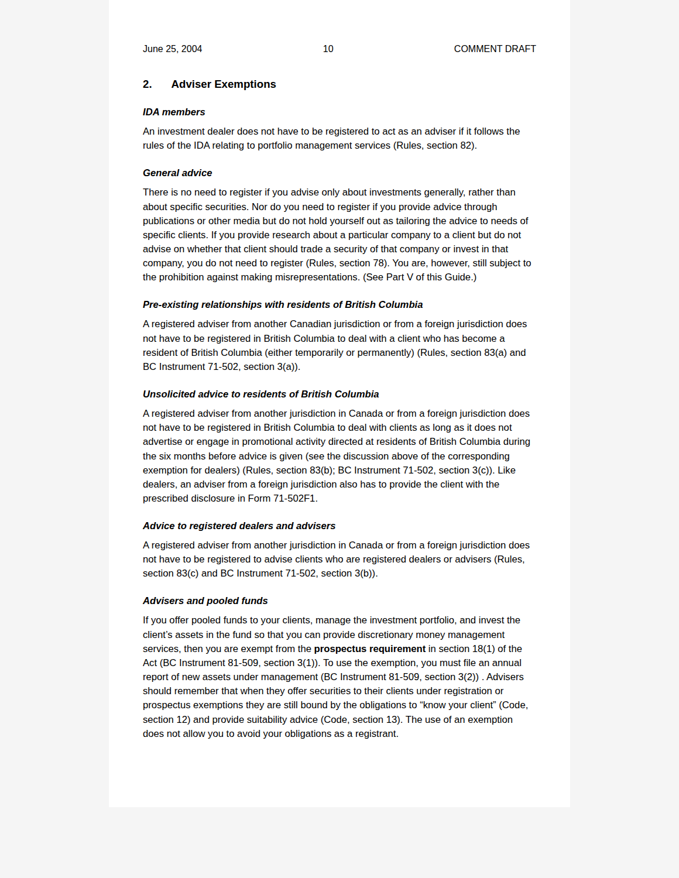June 25, 2004 10 COMMENT DRAFT
2. Adviser Exemptions
IDA members
An investment dealer does not have to be registered to act as an adviser if it follows the rules of the IDA relating to portfolio management services (Rules, section 82).
General advice
There is no need to register if you advise only about investments generally, rather than about specific securities. Nor do you need to register if you provide advice through publications or other media but do not hold yourself out as tailoring the advice to needs of specific clients. If you provide research about a particular company to a client but do not advise on whether that client should trade a security of that company or invest in that company, you do not need to register (Rules, section 78). You are, however, still subject to the prohibition against making misrepresentations. (See Part V of this Guide.)
Pre-existing relationships with residents of British Columbia
A registered adviser from another Canadian jurisdiction or from a foreign jurisdiction does not have to be registered in British Columbia to deal with a client who has become a resident of British Columbia (either temporarily or permanently) (Rules, section 83(a) and BC Instrument 71-502, section 3(a)).
Unsolicited advice to residents of British Columbia
A registered adviser from another jurisdiction in Canada or from a foreign jurisdiction does not have to be registered in British Columbia to deal with clients as long as it does not advertise or engage in promotional activity directed at residents of British Columbia during the six months before advice is given (see the discussion above of the corresponding exemption for dealers) (Rules, section 83(b); BC Instrument 71-502, section 3(c)). Like dealers, an adviser from a foreign jurisdiction also has to provide the client with the prescribed disclosure in Form 71-502F1.
Advice to registered dealers and advisers
A registered adviser from another jurisdiction in Canada or from a foreign jurisdiction does not have to be registered to advise clients who are registered dealers or advisers (Rules, section 83(c) and BC Instrument 71-502, section 3(b)).
Advisers and pooled funds
If you offer pooled funds to your clients, manage the investment portfolio, and invest the client’s assets in the fund so that you can provide discretionary money management services, then you are exempt from the prospectus requirement in section 18(1) of the Act (BC Instrument 81-509, section 3(1)). To use the exemption, you must file an annual report of new assets under management (BC Instrument 81-509, section 3(2)) . Advisers should remember that when they offer securities to their clients under registration or prospectus exemptions they are still bound by the obligations to “know your client” (Code, section 12) and provide suitability advice (Code, section 13). The use of an exemption does not allow you to avoid your obligations as a registrant.